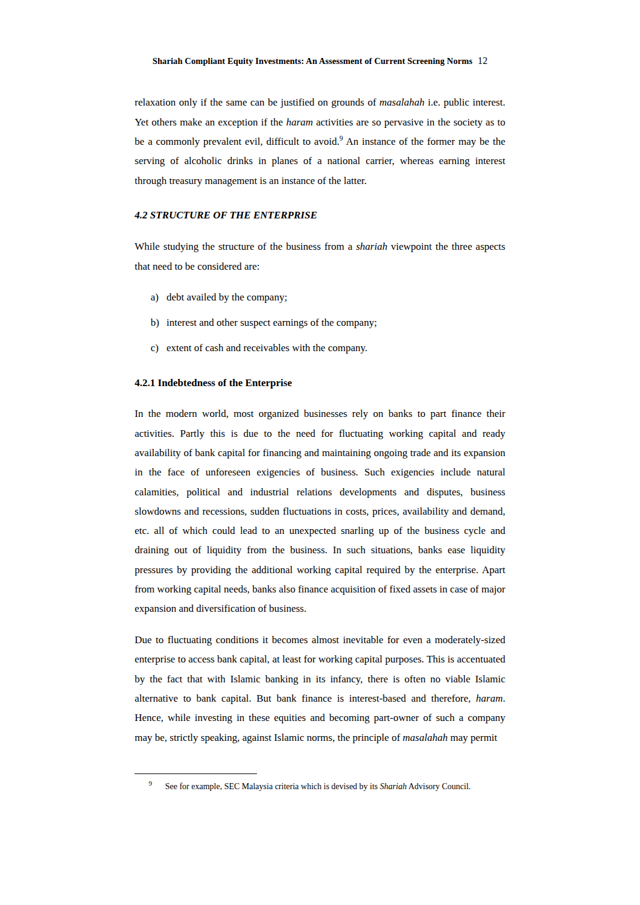Shariah Compliant Equity Investments: An Assessment of Current Screening Norms12
relaxation only if the same can be justified on grounds of masalahah i.e. public interest. Yet others make an exception if the haram activities are so pervasive in the society as to be a commonly prevalent evil, difficult to avoid.9 An instance of the former may be the serving of alcoholic drinks in planes of a national carrier, whereas earning interest through treasury management is an instance of the latter.
4.2 STRUCTURE OF THE ENTERPRISE
While studying the structure of the business from a shariah viewpoint the three aspects that need to be considered are:
a) debt availed by the company;
b) interest and other suspect earnings of the company;
c) extent of cash and receivables with the company.
4.2.1 Indebtedness of the Enterprise
In the modern world, most organized businesses rely on banks to part finance their activities. Partly this is due to the need for fluctuating working capital and ready availability of bank capital for financing and maintaining ongoing trade and its expansion in the face of unforeseen exigencies of business. Such exigencies include natural calamities, political and industrial relations developments and disputes, business slowdowns and recessions, sudden fluctuations in costs, prices, availability and demand, etc. all of which could lead to an unexpected snarling up of the business cycle and draining out of liquidity from the business. In such situations, banks ease liquidity pressures by providing the additional working capital required by the enterprise. Apart from working capital needs, banks also finance acquisition of fixed assets in case of major expansion and diversification of business.
Due to fluctuating conditions it becomes almost inevitable for even a moderately-sized enterprise to access bank capital, at least for working capital purposes. This is accentuated by the fact that with Islamic banking in its infancy, there is often no viable Islamic alternative to bank capital. But bank finance is interest-based and therefore, haram. Hence, while investing in these equities and becoming part-owner of such a company may be, strictly speaking, against Islamic norms, the principle of masalahah may permit
9 See for example, SEC Malaysia criteria which is devised by its Shariah Advisory Council.